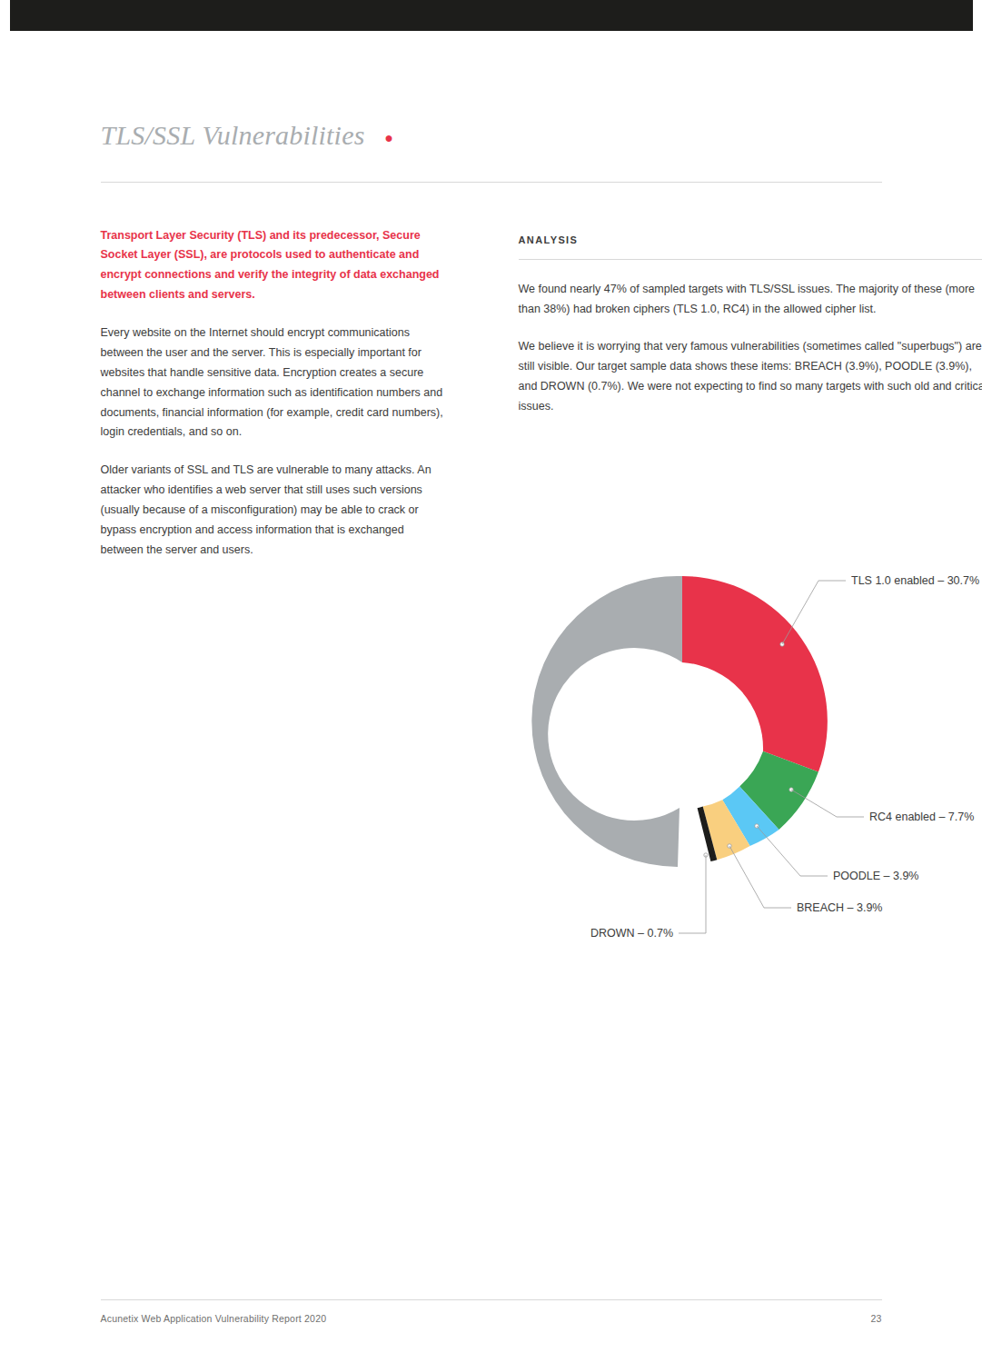TLS/SSL Vulnerabilities ●
Transport Layer Security (TLS) and its predecessor, Secure Socket Layer (SSL), are protocols used to authenticate and encrypt connections and verify the integrity of data exchanged between clients and servers.
Every website on the Internet should encrypt communications between the user and the server. This is especially important for websites that handle sensitive data. Encryption creates a secure channel to exchange information such as identification numbers and documents, financial information (for example, credit card numbers), login credentials, and so on.
Older variants of SSL and TLS are vulnerable to many attacks. An attacker who identifies a web server that still uses such versions (usually because of a misconfiguration) may be able to crack or bypass encryption and access information that is exchanged between the server and users.
ANALYSIS
We found nearly 47% of sampled targets with TLS/SSL issues. The majority of these (more than 38%) had broken ciphers (TLS 1.0, RC4) in the allowed cipher list.
We believe it is worrying that very famous vulnerabilities (sometimes called "superbugs") are still visible. Our target sample data shows these items: BREACH (3.9%), POODLE (3.9%), and DROWN (0.7%). We were not expecting to find so many targets with such old and critical issues.
TLS 1.0 enabled – 30.7% RC4 enabled – 7.7% POODLE – 3.9% BREACH – 3.9% DROWN – 0.7%
Acunetix Web Application Vulnerability Report 2020 23